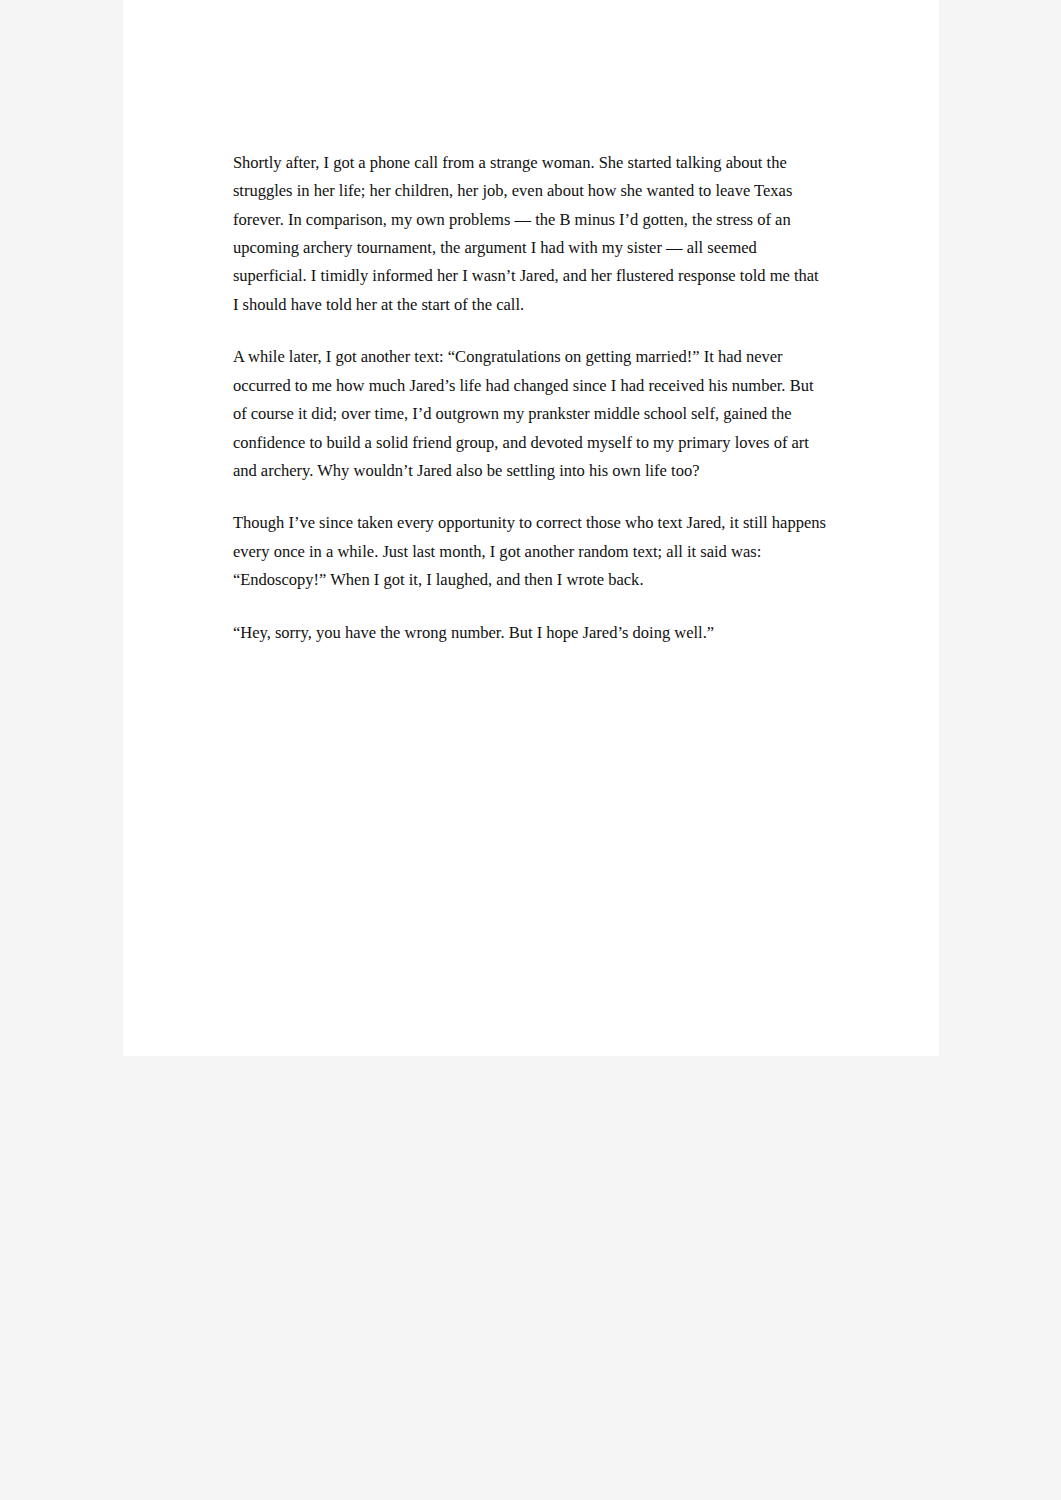Shortly after, I got a phone call from a strange woman. She started talking about the struggles in her life; her children, her job, even about how she wanted to leave Texas forever. In comparison, my own problems — the B minus I’d gotten, the stress of an upcoming archery tournament, the argument I had with my sister — all seemed superficial. I timidly informed her I wasn’t Jared, and her flustered response told me that I should have told her at the start of the call.
A while later, I got another text: “Congratulations on getting married!” It had never occurred to me how much Jared’s life had changed since I had received his number. But of course it did; over time, I’d outgrown my prankster middle school self, gained the confidence to build a solid friend group, and devoted myself to my primary loves of art and archery. Why wouldn’t Jared also be settling into his own life too?
Though I’ve since taken every opportunity to correct those who text Jared, it still happens every once in a while. Just last month, I got another random text; all it said was: “Endoscopy!” When I got it, I laughed, and then I wrote back.
“Hey, sorry, you have the wrong number. But I hope Jared’s doing well.”